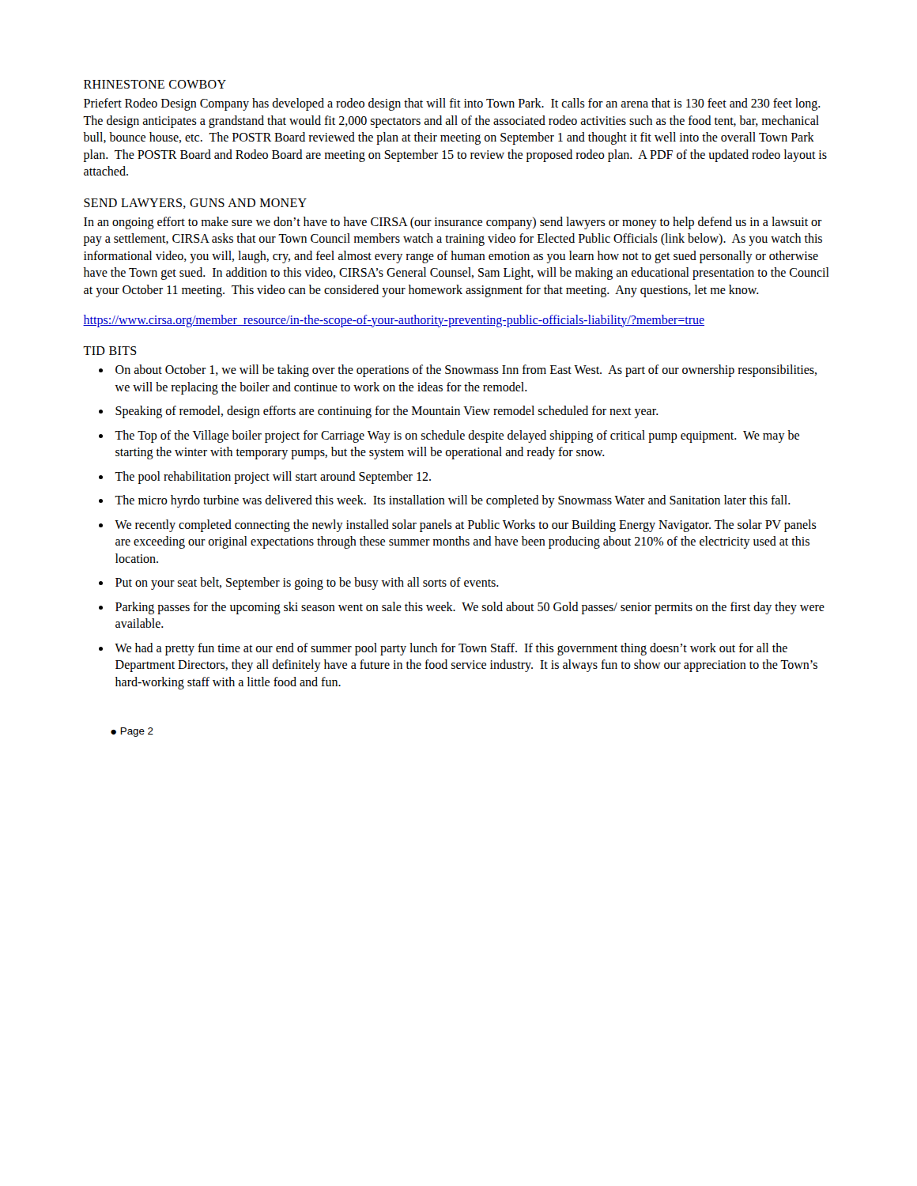RHINESTONE COWBOY
Priefert Rodeo Design Company has developed a rodeo design that will fit into Town Park. It calls for an arena that is 130 feet and 230 feet long. The design anticipates a grandstand that would fit 2,000 spectators and all of the associated rodeo activities such as the food tent, bar, mechanical bull, bounce house, etc. The POSTR Board reviewed the plan at their meeting on September 1 and thought it fit well into the overall Town Park plan. The POSTR Board and Rodeo Board are meeting on September 15 to review the proposed rodeo plan. A PDF of the updated rodeo layout is attached.
SEND LAWYERS, GUNS AND MONEY
In an ongoing effort to make sure we don’t have to have CIRSA (our insurance company) send lawyers or money to help defend us in a lawsuit or pay a settlement, CIRSA asks that our Town Council members watch a training video for Elected Public Officials (link below). As you watch this informational video, you will, laugh, cry, and feel almost every range of human emotion as you learn how not to get sued personally or otherwise have the Town get sued. In addition to this video, CIRSA’s General Counsel, Sam Light, will be making an educational presentation to the Council at your October 11 meeting. This video can be considered your homework assignment for that meeting. Any questions, let me know.
https://www.cirsa.org/member_resource/in-the-scope-of-your-authority-preventing-public-officials-liability/?member=true
TID BITS
On about October 1, we will be taking over the operations of the Snowmass Inn from East West. As part of our ownership responsibilities, we will be replacing the boiler and continue to work on the ideas for the remodel.
Speaking of remodel, design efforts are continuing for the Mountain View remodel scheduled for next year.
The Top of the Village boiler project for Carriage Way is on schedule despite delayed shipping of critical pump equipment. We may be starting the winter with temporary pumps, but the system will be operational and ready for snow.
The pool rehabilitation project will start around September 12.
The micro hyrdo turbine was delivered this week. Its installation will be completed by Snowmass Water and Sanitation later this fall.
We recently completed connecting the newly installed solar panels at Public Works to our Building Energy Navigator. The solar PV panels are exceeding our original expectations through these summer months and have been producing about 210% of the electricity used at this location.
Put on your seat belt, September is going to be busy with all sorts of events.
Parking passes for the upcoming ski season went on sale this week. We sold about 50 Gold passes/ senior permits on the first day they were available.
We had a pretty fun time at our end of summer pool party lunch for Town Staff. If this government thing doesn’t work out for all the Department Directors, they all definitely have a future in the food service industry. It is always fun to show our appreciation to the Town’s hard-working staff with a little food and fun.
● Page 2